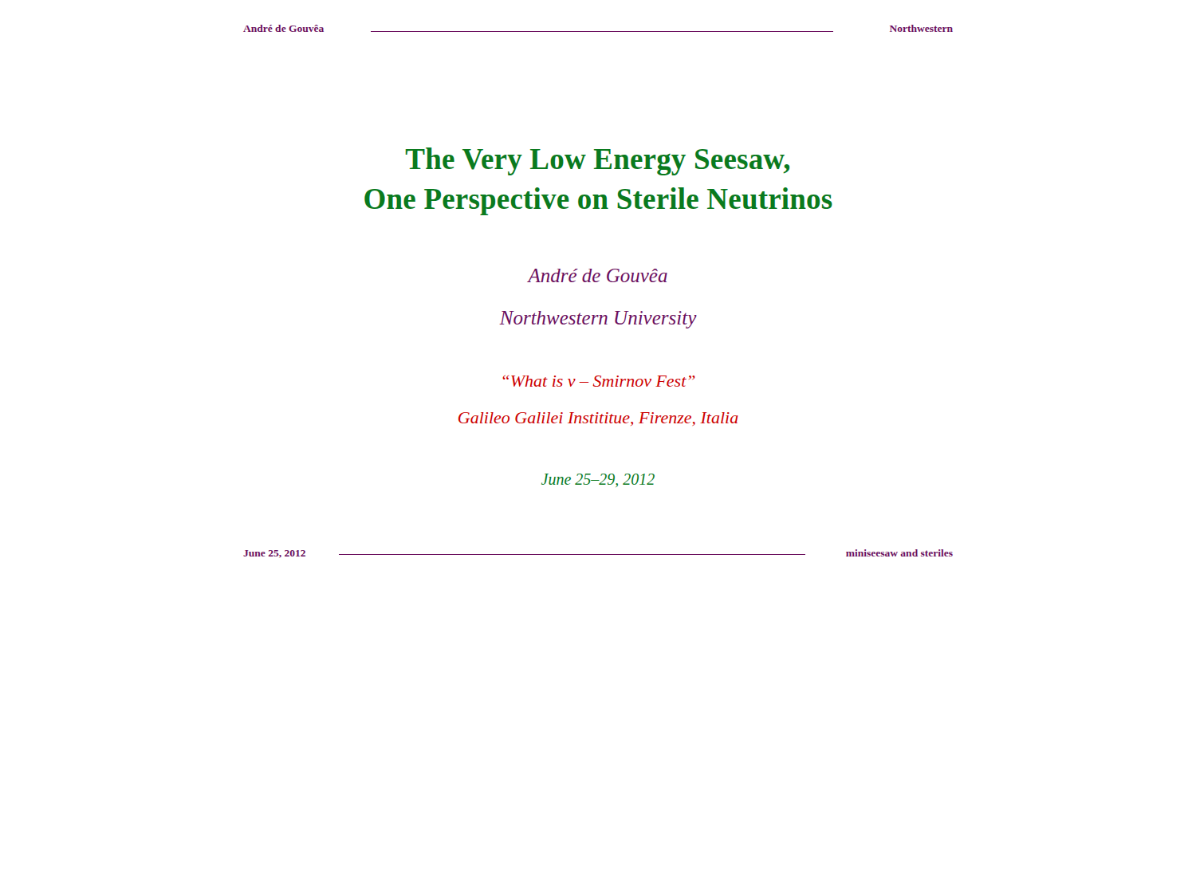André de Gouvêa Northwestern
The Very Low Energy Seesaw,
One Perspective on Sterile Neutrinos
André de Gouvêa
Northwestern University
“What is ν – Smirnov Fest”
Galileo Galilei Instititue, Firenze, Italia
June 25–29, 2012
June 25, 2012 miniseesaw and steriles